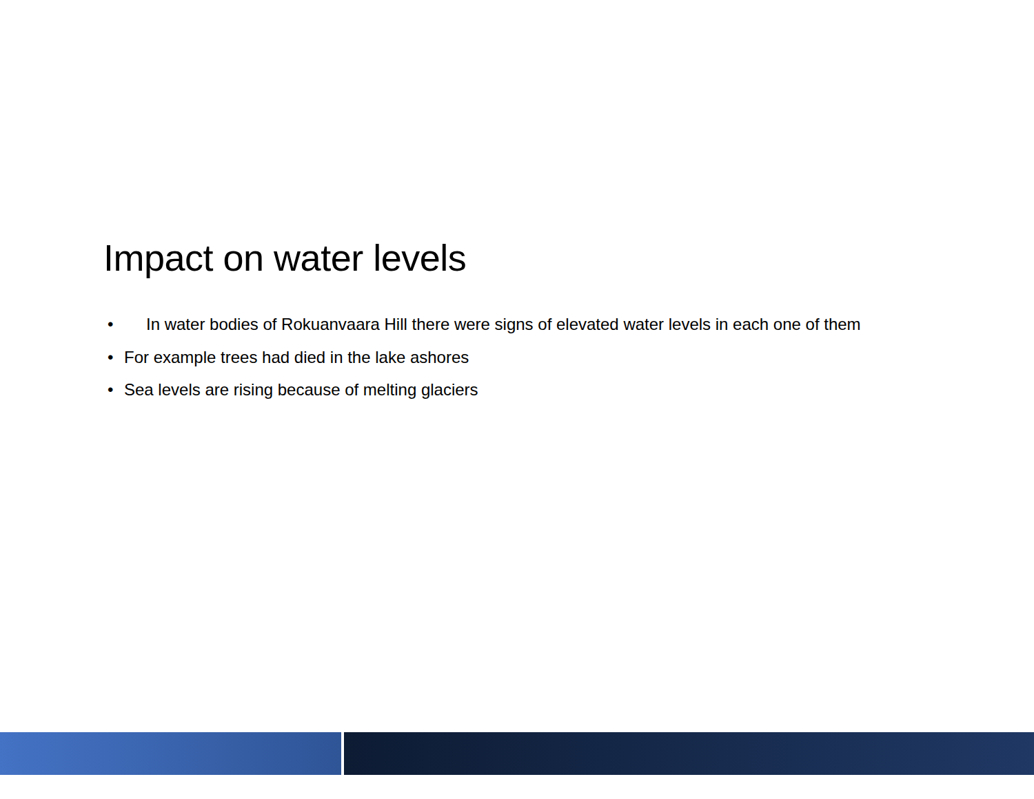Impact on water levels
In water bodies of Rokuanvaara Hill there were signs of elevated water levels in each one of them
For example trees had died in the lake ashores
Sea levels are rising because of melting glaciers